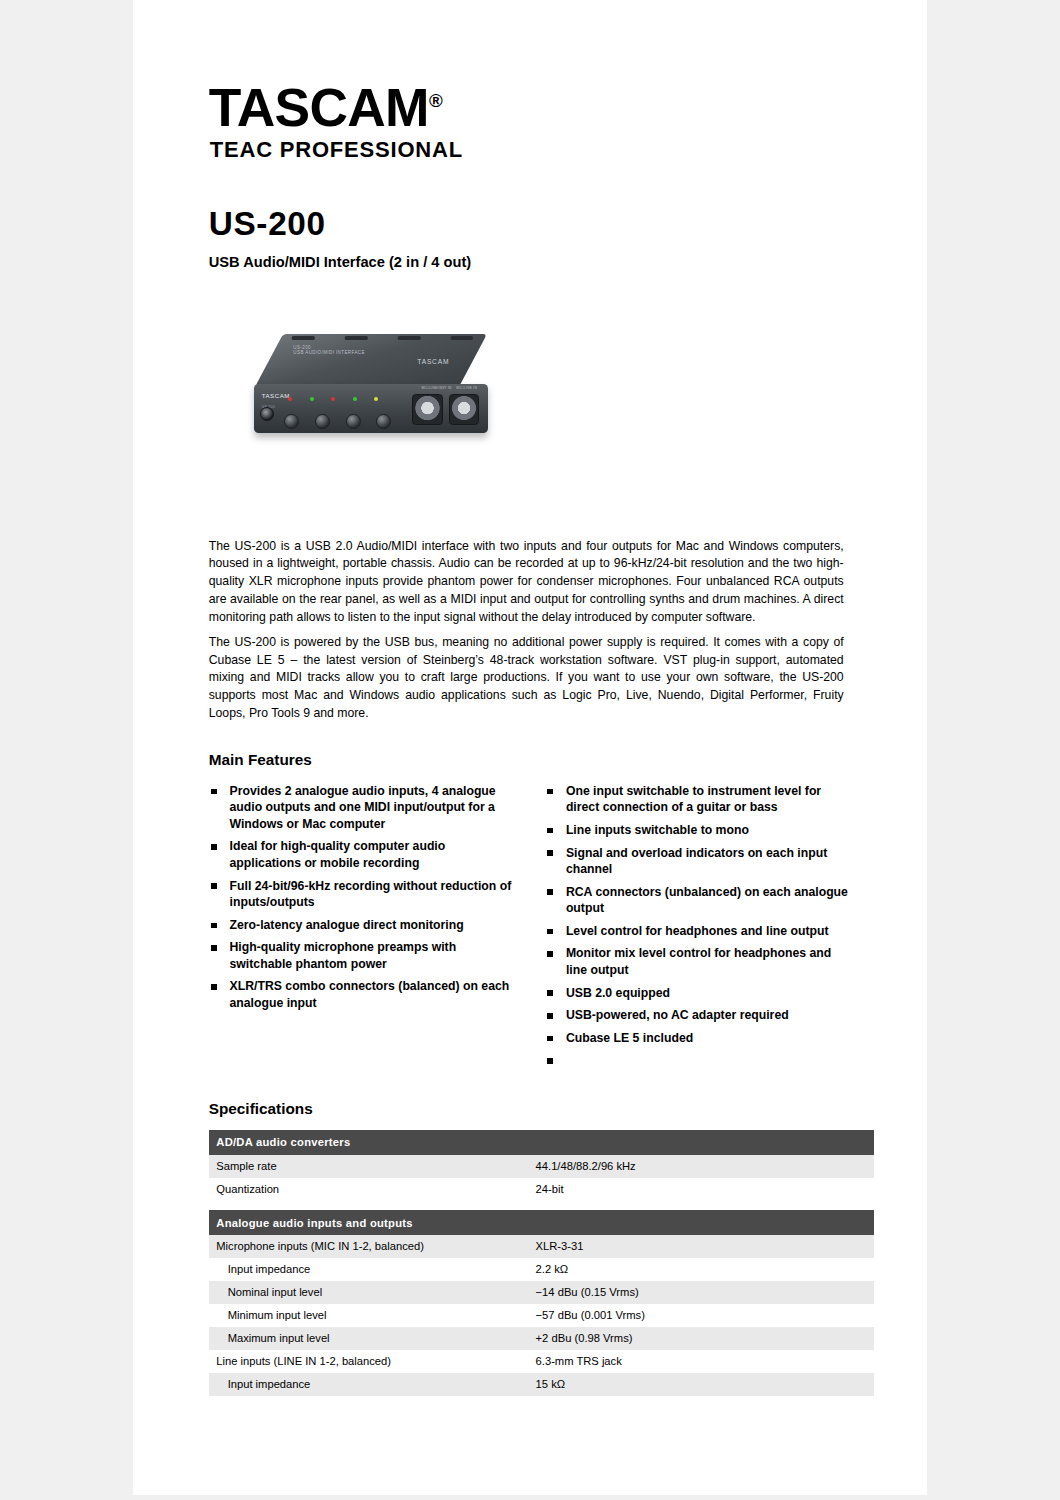TASCAM®
TEAC PROFESSIONAL
US-200
USB Audio/MIDI Interface (2 in / 4 out)
US-200
USB AUDIO/MIDI INTERFACE
TASCAM
US-200
MIC/LINE/INST IN MIC/LINE IN
The US-200 is a USB 2.0 Audio/MIDI interface with two inputs and four outputs for Mac and Windows computers, housed in a lightweight, portable chassis. Audio can be recorded at up to 96-kHz/24-bit resolution and the two high-quality XLR microphone inputs provide phantom power for condenser microphones. Four unbalanced RCA outputs are available on the rear panel, as well as a MIDI input and output for controlling synths and drum machines. A direct monitoring path allows to listen to the input signal without the delay introduced by computer software.
The US-200 is powered by the USB bus, meaning no additional power supply is required. It comes with a copy of Cubase LE 5 – the latest version of Steinberg’s 48-track workstation software. VST plug-in support, automated mixing and MIDI tracks allow you to craft large productions. If you want to use your own software, the US-200 supports most Mac and Windows audio applications such as Logic Pro, Live, Nuendo, Digital Performer, Fruity Loops, Pro Tools 9 and more.
Main Features
Provides 2 analogue audio inputs, 4 analogue audio outputs and one MIDI input/output for a Windows or Mac computer
Ideal for high-quality computer audio applications or mobile recording
Full 24-bit/96-kHz recording without reduction of inputs/outputs
Zero-latency analogue direct monitoring
High-quality microphone preamps with switchable phantom power
XLR/TRS combo connectors (balanced) on each analogue input
One input switchable to instrument level for direct connection of a guitar or bass
Line inputs switchable to mono
Signal and overload indicators on each input channel
RCA connectors (unbalanced) on each analogue output
Level control for headphones and line output
Monitor mix level control for headphones and line output
USB 2.0 equipped
USB-powered, no AC adapter required
Cubase LE 5 included
Specifications
| AD/DA audio converters |
| Sample rate | 44.1/48/88.2/96 kHz |
| Quantization | 24-bit |
| Analogue audio inputs and outputs |
| Microphone inputs (MIC IN 1-2, balanced) | XLR-3-31 |
| Input impedance | 2.2 kΩ |
| Nominal input level | −14 dBu (0.15 Vrms) |
| Minimum input level | −57 dBu (0.001 Vrms) |
| Maximum input level | +2 dBu (0.98 Vrms) |
| Line inputs (LINE IN 1-2, balanced) | 6.3-mm TRS jack |
| Input impedance | 15 kΩ |